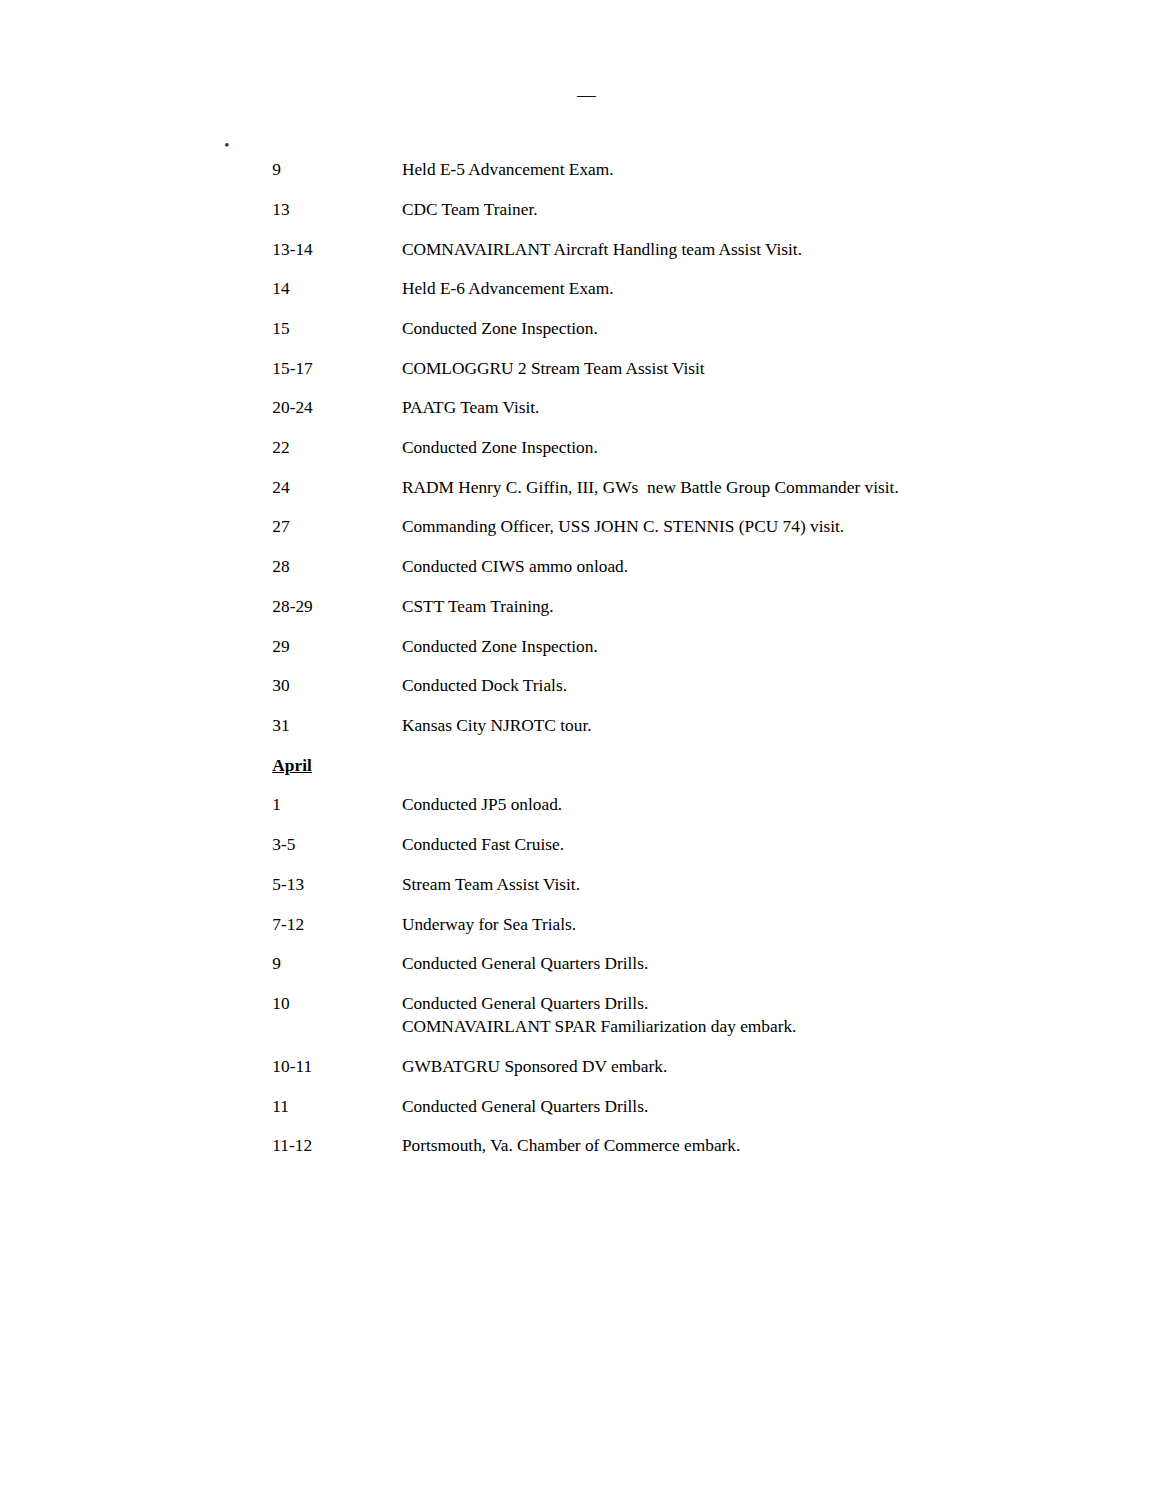—
•
| 9 | Held E-5 Advancement Exam. |
| 13 | CDC Team Trainer. |
| 13-14 | COMNAVAIRLANT Aircraft Handling team Assist Visit. |
| 14 | Held E-6 Advancement Exam. |
| 15 | Conducted Zone Inspection. |
| 15-17 | COMLOGGRU 2 Stream Team Assist Visit |
| 20-24 | PAATG Team Visit. |
| 22 | Conducted Zone Inspection. |
| 24 | RADM Henry C. Giffin, III, GWs new Battle Group Commander visit. |
| 27 | Commanding Officer, USS JOHN C. STENNIS (PCU 74) visit. |
| 28 | Conducted CIWS ammo onload. |
| 28-29 | CSTT Team Training. |
| 29 | Conducted Zone Inspection. |
| 30 | Conducted Dock Trials. |
| 31 | Kansas City NJROTC tour. |
| April | |
| 1 | Conducted JP5 onload. |
| 3-5 | Conducted Fast Cruise. |
| 5-13 | Stream Team Assist Visit. |
| 7-12 | Underway for Sea Trials. |
| 9 | Conducted General Quarters Drills. |
| 10 | Conducted General Quarters Drills. COMNAVAIRLANT SPAR Familiarization day embark. |
| 10-11 | GWBATGRU Sponsored DV embark. |
| 11 | Conducted General Quarters Drills. |
| 11-12 | Portsmouth, Va. Chamber of Commerce embark. |